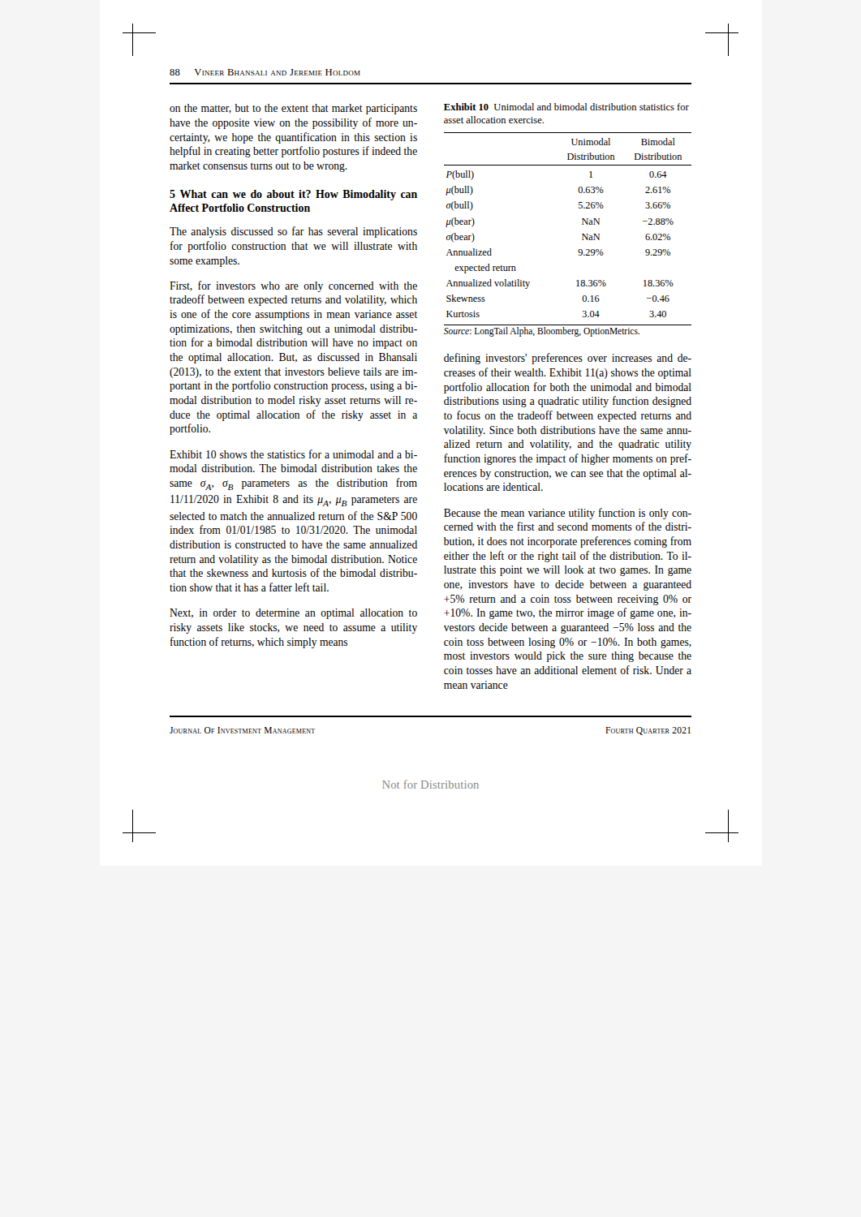88 Vineer Bhansali and Jeremie Holdom
on the matter, but to the extent that market participants have the opposite view on the possibility of more uncertainty, we hope the quantification in this section is helpful in creating better portfolio postures if indeed the market consensus turns out to be wrong.
5 What can we do about it? How Bimodality can Affect Portfolio Construction
The analysis discussed so far has several implications for portfolio construction that we will illustrate with some examples.
First, for investors who are only concerned with the tradeoff between expected returns and volatility, which is one of the core assumptions in mean variance asset optimizations, then switching out a unimodal distribution for a bimodal distribution will have no impact on the optimal allocation. But, as discussed in Bhansali (2013), to the extent that investors believe tails are important in the portfolio construction process, using a bimodal distribution to model risky asset returns will reduce the optimal allocation of the risky asset in a portfolio.
Exhibit 10 shows the statistics for a unimodal and a bimodal distribution. The bimodal distribution takes the same σA, σB parameters as the distribution from 11/11/2020 in Exhibit 8 and its μA, μB parameters are selected to match the annualized return of the S&P 500 index from 01/01/1985 to 10/31/2020. The unimodal distribution is constructed to have the same annualized return and volatility as the bimodal distribution. Notice that the skewness and kurtosis of the bimodal distribution show that it has a fatter left tail.
Next, in order to determine an optimal allocation to risky assets like stocks, we need to assume a utility function of returns, which simply means
Exhibit 10 Unimodal and bimodal distribution statistics for asset allocation exercise.
| | Unimodal | Bimodal |
| --- | --- | --- |
| | Distribution | Distribution |
| P (bull) | 1 | 0.64 |
| μ (bull) | 0.63% | 2.61% |
| σ (bull) | 5.26% | 3.66% |
| μ (bear) | NaN | −2.88% |
| σ (bear) | NaN | 6.02% |
| Annualized | 9.29% | 9.29% |
| expected return | | |
| Annualized volatility | 18.36% | 18.36% |
| Skewness | 0.16 | −0.46 |
| Kurtosis | 3.04 | 3.40 |
Source: LongTail Alpha, Bloomberg, OptionMetrics.
defining investors' preferences over increases and decreases of their wealth. Exhibit 11(a) shows the optimal portfolio allocation for both the unimodal and bimodal distributions using a quadratic utility function designed to focus on the tradeoff between expected returns and volatility. Since both distributions have the same annualized return and volatility, and the quadratic utility function ignores the impact of higher moments on preferences by construction, we can see that the optimal allocations are identical.
Because the mean variance utility function is only concerned with the first and second moments of the distribution, it does not incorporate preferences coming from either the left or the right tail of the distribution. To illustrate this point we will look at two games. In game one, investors have to decide between a guaranteed +5% return and a coin toss between receiving 0% or +10%. In game two, the mirror image of game one, investors decide between a guaranteed −5% loss and the coin toss between losing 0% or −10%. In both games, most investors would pick the sure thing because the coin tosses have an additional element of risk. Under a mean variance
Journal Of Investment Management Fourth Quarter 2021
Not for Distribution